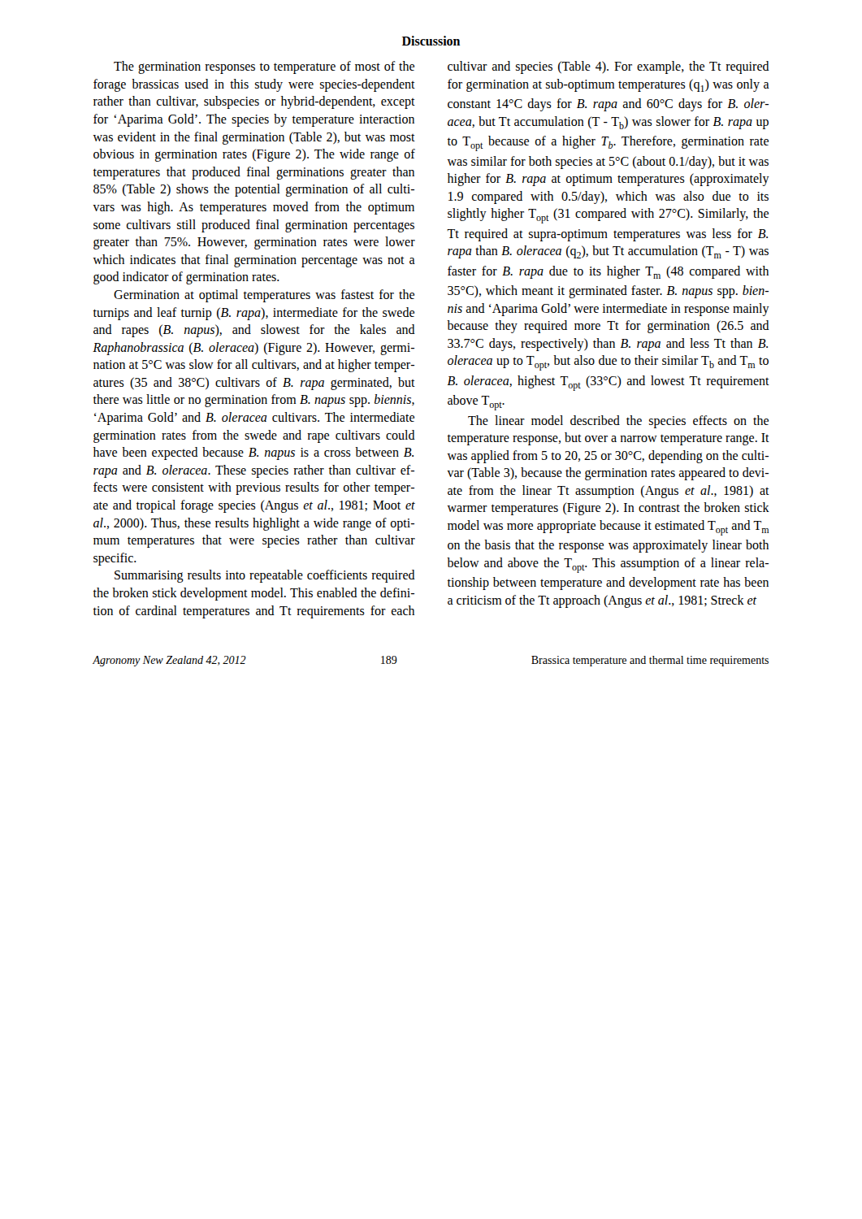Discussion
The germination responses to temperature of most of the forage brassicas used in this study were species-dependent rather than cultivar, subspecies or hybrid-dependent, except for ‘Aparima Gold’. The species by temperature interaction was evident in the final germination (Table 2), but was most obvious in germination rates (Figure 2). The wide range of temperatures that produced final germinations greater than 85% (Table 2) shows the potential germination of all cultivars was high. As temperatures moved from the optimum some cultivars still produced final germination percentages greater than 75%. However, germination rates were lower which indicates that final germination percentage was not a good indicator of germination rates.
Germination at optimal temperatures was fastest for the turnips and leaf turnip (B. rapa), intermediate for the swede and rapes (B. napus), and slowest for the kales and Raphanobrassica (B. oleracea) (Figure 2). However, germination at 5°C was slow for all cultivars, and at higher temperatures (35 and 38°C) cultivars of B. rapa germinated, but there was little or no germination from B. napus spp. biennis, ‘Aparima Gold’ and B. oleracea cultivars. The intermediate germination rates from the swede and rape cultivars could have been expected because B. napus is a cross between B. rapa and B. oleracea. These species rather than cultivar effects were consistent with previous results for other temperate and tropical forage species (Angus et al., 1981; Moot et al., 2000). Thus, these results highlight a wide range of optimum temperatures that were species rather than cultivar specific.
Summarising results into repeatable coefficients required the broken stick development model. This enabled the definition of cardinal temperatures and Tt requirements for each cultivar and species (Table 4). For example, the Tt required for germination at sub-optimum temperatures (q1) was only a constant 14°C days for B. rapa and 60°C days for B. oleracea, but Tt accumulation (T - Tb) was slower for B. rapa up to Topt because of a higher Tb. Therefore, germination rate was similar for both species at 5°C (about 0.1/day), but it was higher for B. rapa at optimum temperatures (approximately 1.9 compared with 0.5/day), which was also due to its slightly higher Topt (31 compared with 27°C). Similarly, the Tt required at supra-optimum temperatures was less for B. rapa than B. oleracea (q2), but Tt accumulation (Tm - T) was faster for B. rapa due to its higher Tm (48 compared with 35°C), which meant it germinated faster. B. napus spp. biennis and ‘Aparima Gold’ were intermediate in response mainly because they required more Tt for germination (26.5 and 33.7°C days, respectively) than B. rapa and less Tt than B. oleracea up to Topt, but also due to their similar Tb and Tm to B. oleracea, highest Topt (33°C) and lowest Tt requirement above Topt.
The linear model described the species effects on the temperature response, but over a narrow temperature range. It was applied from 5 to 20, 25 or 30°C, depending on the cultivar (Table 3), because the germination rates appeared to deviate from the linear Tt assumption (Angus et al., 1981) at warmer temperatures (Figure 2). In contrast the broken stick model was more appropriate because it estimated Topt and Tm on the basis that the response was approximately linear both below and above the Topt. This assumption of a linear relationship between temperature and development rate has been a criticism of the Tt approach (Angus et al., 1981; Streck et
Agronomy New Zealand 42, 2012 189 Brassica temperature and thermal time requirements